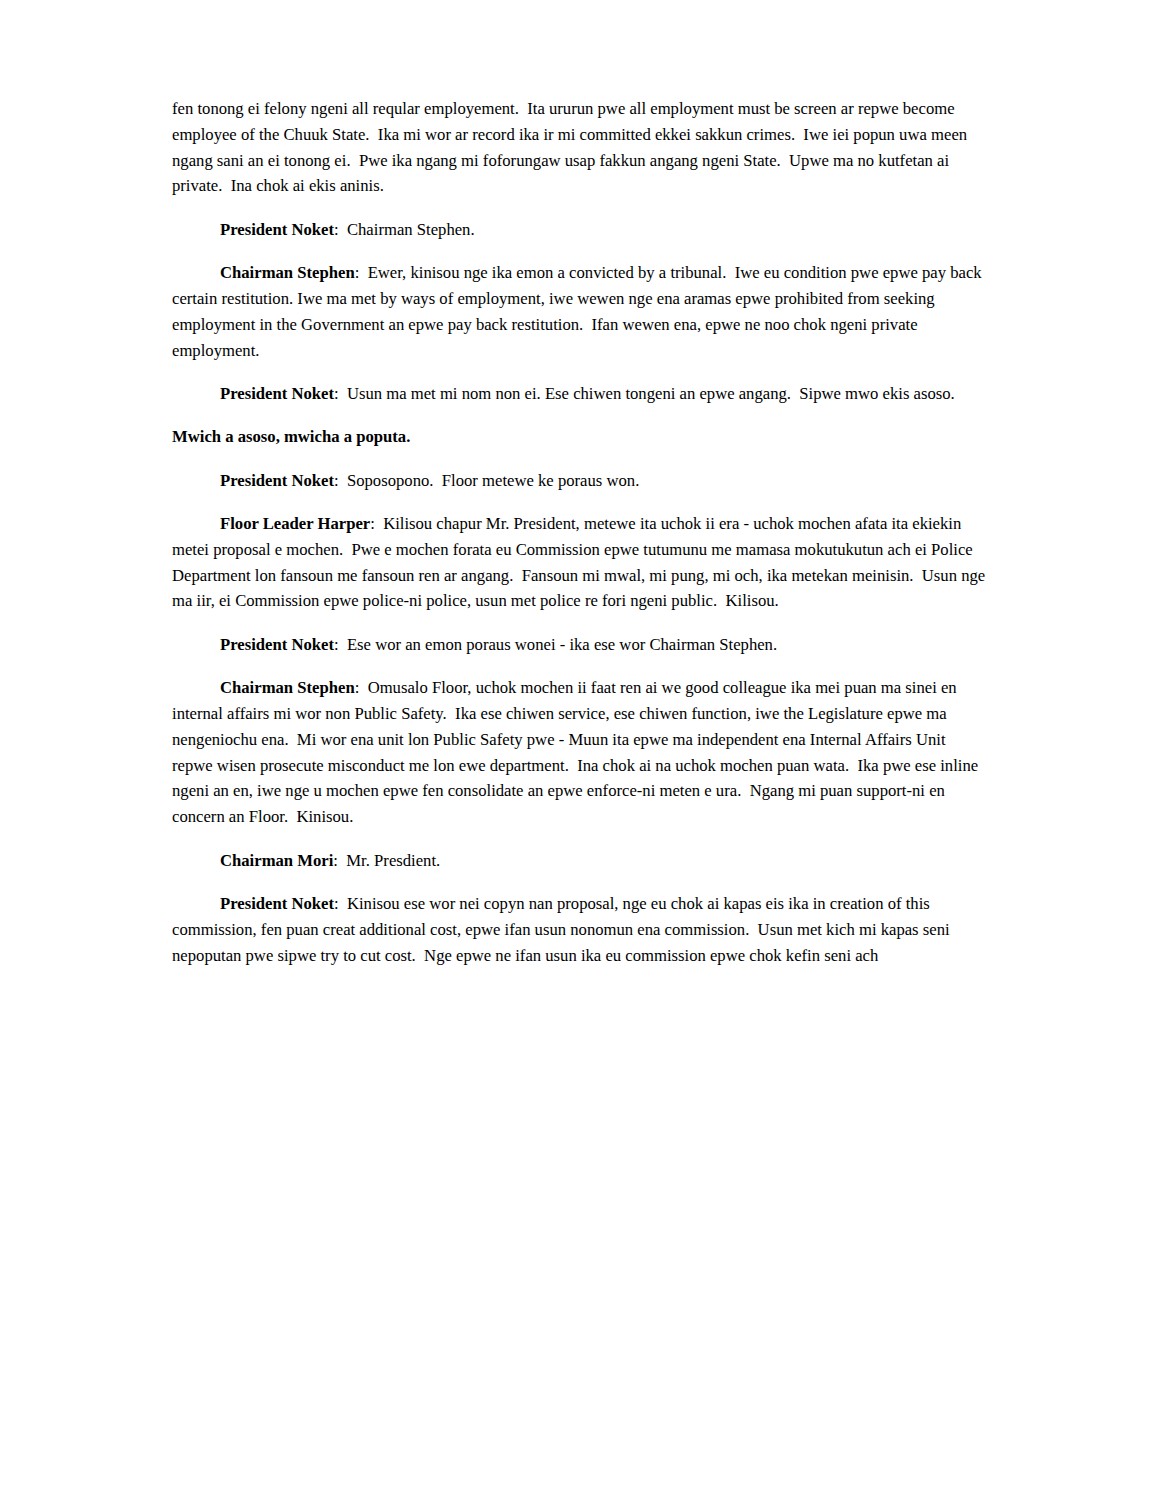fen tonong ei felony ngeni all reqular employement. Ita ururun pwe all employment must be screen ar repwe become employee of the Chuuk State. Ika mi wor ar record ika ir mi committed ekkei sakkun crimes. Iwe iei popun uwa meen ngang sani an ei tonong ei. Pwe ika ngang mi foforungaw usap fakkun angang ngeni State. Upwe ma no kutfetan ai private. Ina chok ai ekis aninis.
President Noket: Chairman Stephen.
Chairman Stephen: Ewer, kinisou nge ika emon a convicted by a tribunal. Iwe eu condition pwe epwe pay back certain restitution. Iwe ma met by ways of employment, iwe wewen nge ena aramas epwe prohibited from seeking employment in the Government an epwe pay back restitution. Ifan wewen ena, epwe ne noo chok ngeni private employment.
President Noket: Usun ma met mi nom non ei. Ese chiwen tongeni an epwe angang. Sipwe mwo ekis asoso.
Mwich a asoso, mwicha a poputa.
President Noket: Soposopono. Floor metewe ke poraus won.
Floor Leader Harper: Kilisou chapur Mr. President, metewe ita uchok ii era - uchok mochen afata ita ekiekin metei proposal e mochen. Pwe e mochen forata eu Commission epwe tutumunu me mamasa mokutukutun ach ei Police Department lon fansoun me fansoun ren ar angang. Fansoun mi mwal, mi pung, mi och, ika metekan meinisin. Usun nge ma iir, ei Commission epwe police-ni police, usun met police re fori ngeni public. Kilisou.
President Noket: Ese wor an emon poraus wonei - ika ese wor Chairman Stephen.
Chairman Stephen: Omusalo Floor, uchok mochen ii faat ren ai we good colleague ika mei puan ma sinei en internal affairs mi wor non Public Safety. Ika ese chiwen service, ese chiwen function, iwe the Legislature epwe ma nengeniochu ena. Mi wor ena unit lon Public Safety pwe - Muun ita epwe ma independent ena Internal Affairs Unit repwe wisen prosecute misconduct me lon ewe department. Ina chok ai na uchok mochen puan wata. Ika pwe ese inline ngeni an en, iwe nge u mochen epwe fen consolidate an epwe enforce-ni meten e ura. Ngang mi puan support-ni en concern an Floor. Kinisou.
Chairman Mori: Mr. Presdient.
President Noket: Kinisou ese wor nei copyn nan proposal, nge eu chok ai kapas eis ika in creation of this commission, fen puan creat additional cost, epwe ifan usun nonomun ena commission. Usun met kich mi kapas seni nepoputan pwe sipwe try to cut cost. Nge epwe ne ifan usun ika eu commission epwe chok kefin seni ach